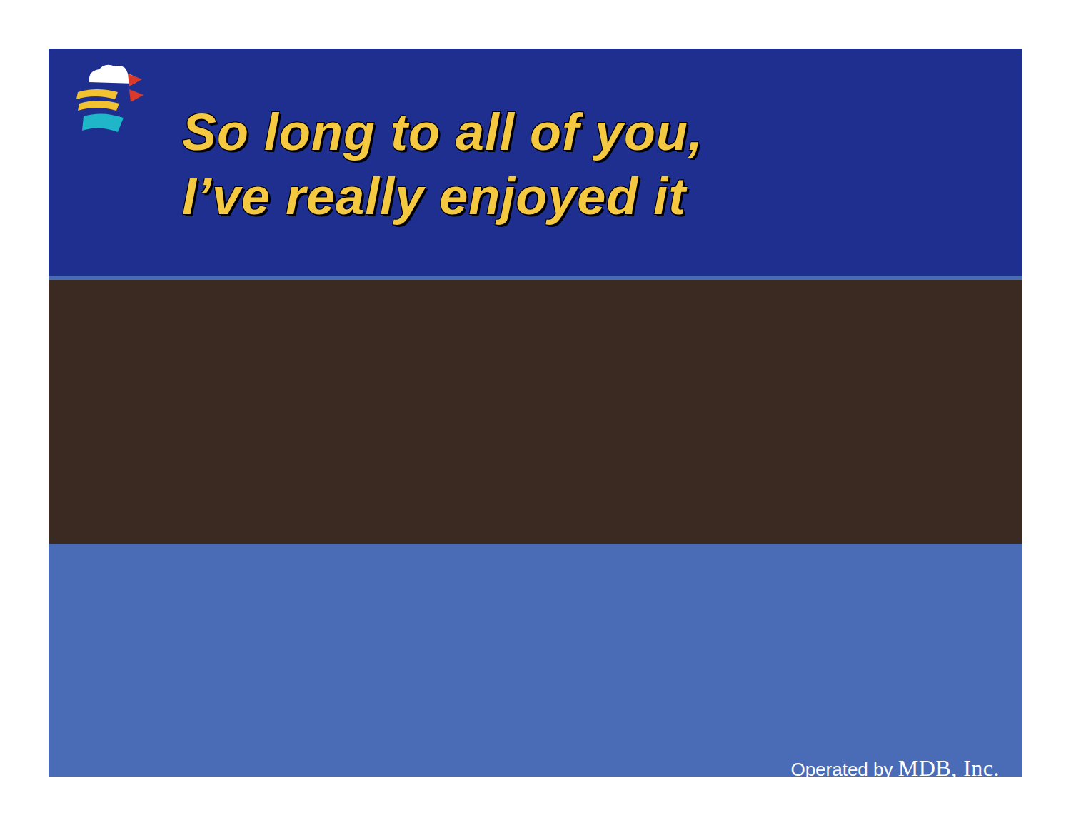So long to all of you,
I’ve really enjoyed it
Operated by MDB, Inc.